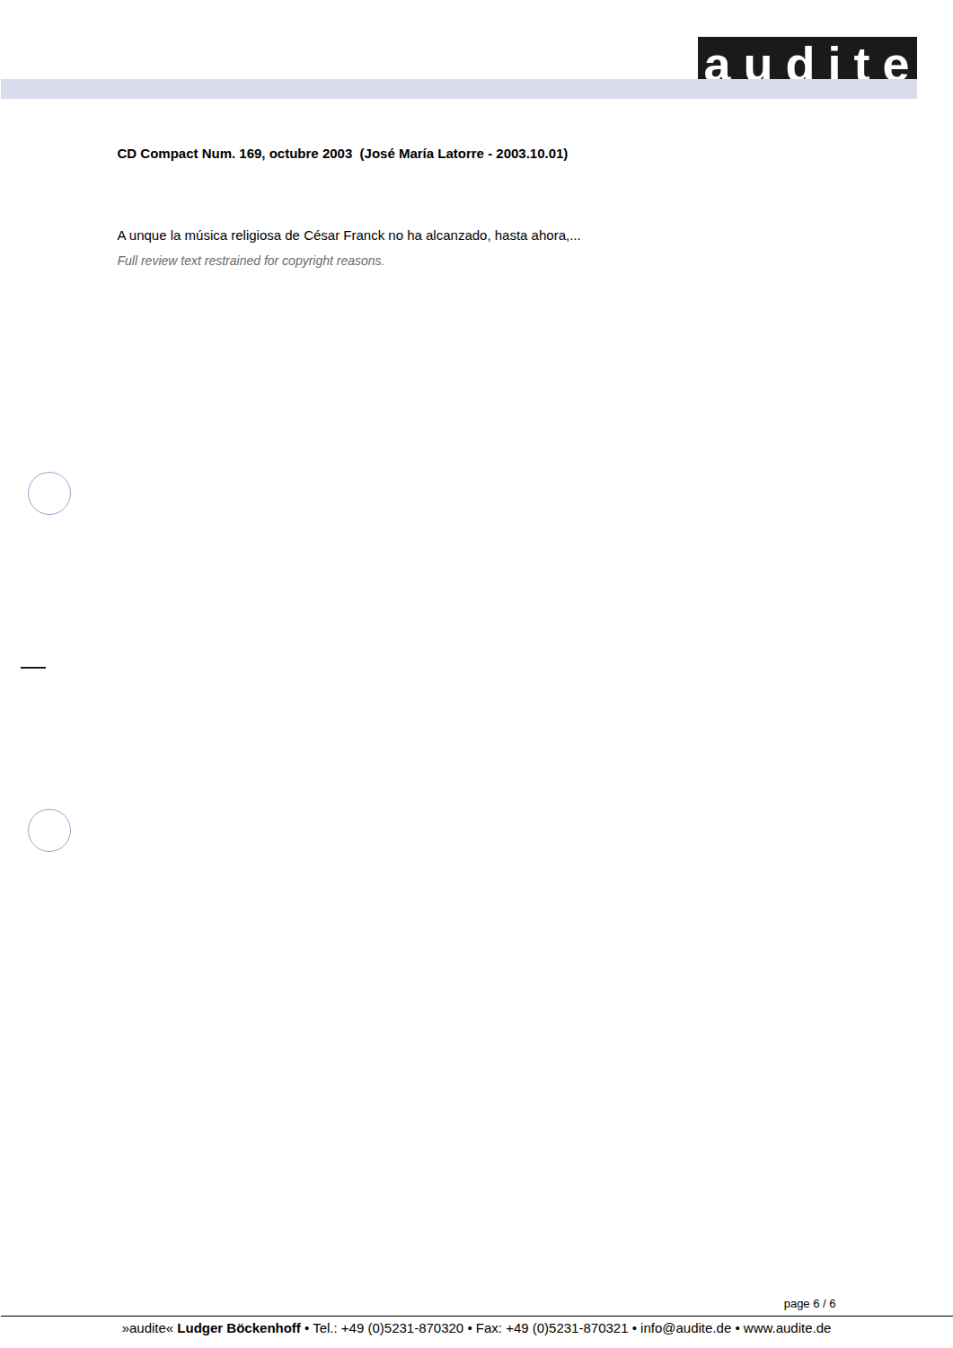audite
CD Compact Num. 169, octubre 2003 (José María Latorre - 2003.10.01)
A unque la música religiosa de César Franck no ha alcanzado, hasta ahora,...
Full review text restrained for copyright reasons.
page 6 / 6
»audite« Ludger Böckenhoff • Tel.: +49 (0)5231-870320 • Fax: +49 (0)5231-870321 • info@audite.de • www.audite.de